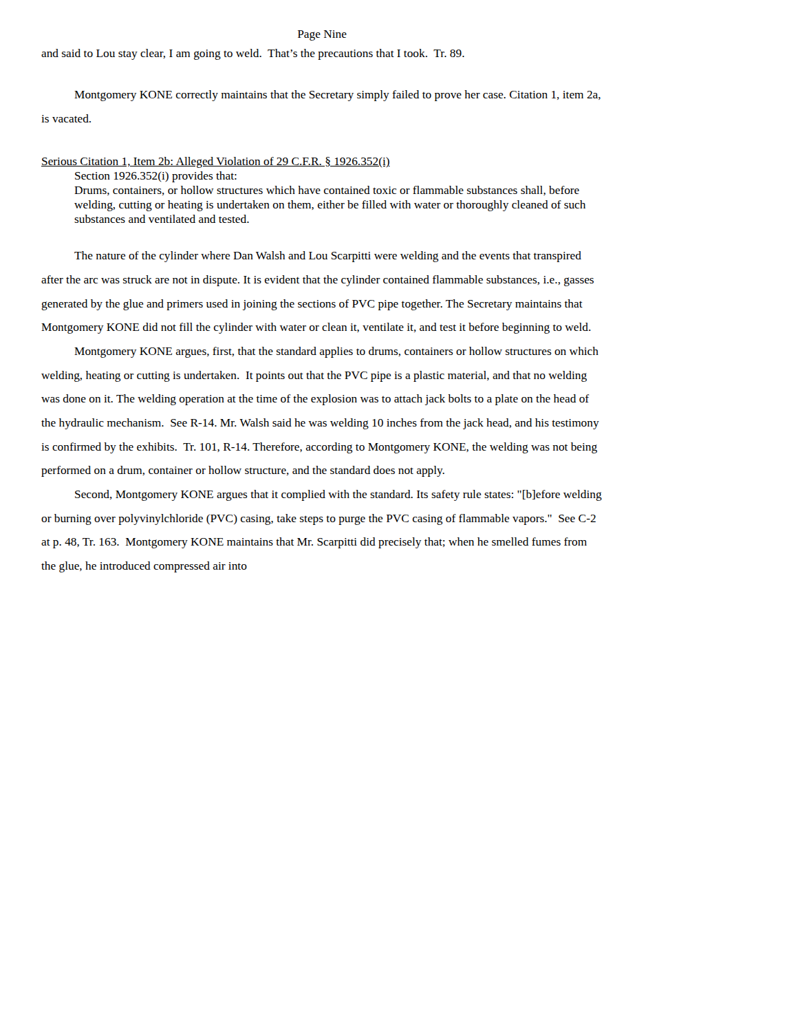Page Nine
and said to Lou stay clear, I am going to weld. That’s the precautions that I took. Tr. 89.
Montgomery KONE correctly maintains that the Secretary simply failed to prove her case. Citation 1, item 2a, is vacated.
Serious Citation 1, Item 2b: Alleged Violation of 29 C.F.R. § 1926.352(i)
Section 1926.352(i) provides that:
Drums, containers, or hollow structures which have contained toxic or flammable substances shall, before welding, cutting or heating is undertaken on them, either be filled with water or thoroughly cleaned of such substances and ventilated and tested.
The nature of the cylinder where Dan Walsh and Lou Scarpitti were welding and the events that transpired after the arc was struck are not in dispute. It is evident that the cylinder contained flammable substances, i.e., gasses generated by the glue and primers used in joining the sections of PVC pipe together. The Secretary maintains that Montgomery KONE did not fill the cylinder with water or clean it, ventilate it, and test it before beginning to weld.
Montgomery KONE argues, first, that the standard applies to drums, containers or hollow structures on which welding, heating or cutting is undertaken. It points out that the PVC pipe is a plastic material, and that no welding was done on it. The welding operation at the time of the explosion was to attach jack bolts to a plate on the head of the hydraulic mechanism. See R-14. Mr. Walsh said he was welding 10 inches from the jack head, and his testimony is confirmed by the exhibits. Tr. 101, R-14. Therefore, according to Montgomery KONE, the welding was not being performed on a drum, container or hollow structure, and the standard does not apply.
Second, Montgomery KONE argues that it complied with the standard. Its safety rule states: "[b]efore welding or burning over polyvinylchloride (PVC) casing, take steps to purge the PVC casing of flammable vapors." See C-2 at p. 48, Tr. 163. Montgomery KONE maintains that Mr. Scarpitti did precisely that; when he smelled fumes from the glue, he introduced compressed air into